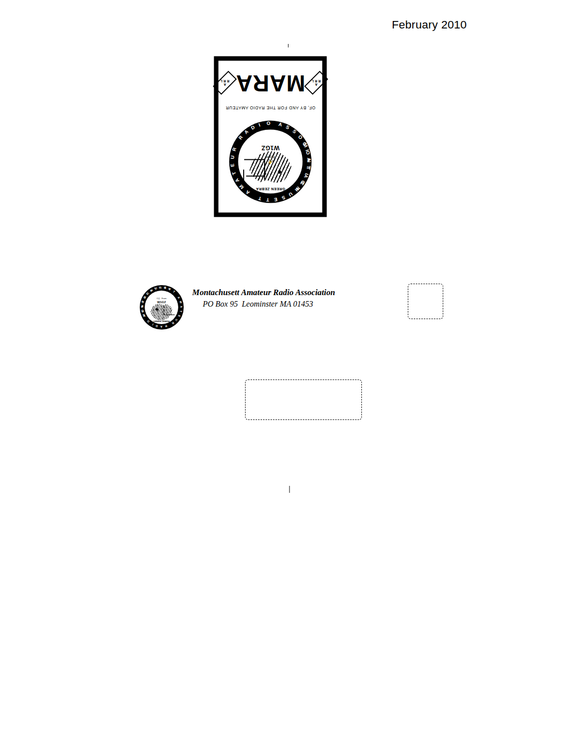February 2010
M O N T A C H U S E T T A M A T E U R R A D I O A S S O C I A T I O N
GREEN ZEBRA
⚡
CQ
From
W1GZ
OF, BY AND FOR THE RADIO AMATEUR
A
R R L
MARA
A
R R L
M O N T A C H U S E T T A M A T E U R R A D I O A S S O C I A T I O N
CQ From
W1GZ
GREEN ZEBRA
Montachusett Amateur Radio Association
PO Box 95 Leominster MA 01453